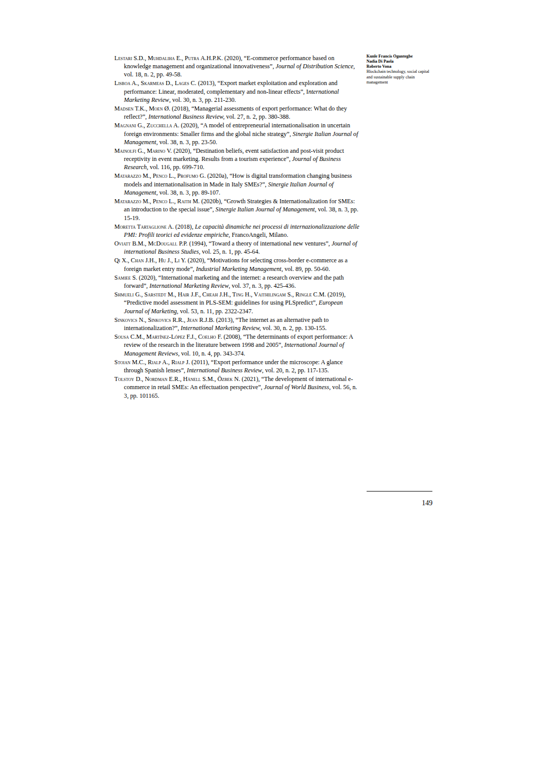Kunle Francis Oguntegbe Nadia Di Paola Roberto Vona Blockchain technology, social capital and sustainable supply chain management
Lestari S.D., Muhdaliha E., Putra A.H.P.K. (2020), “E-commerce performance based on knowledge management and organizational innovativeness”, Journal of Distribution Science, vol. 18, n. 2, pp. 49-58.
Lisboa A., Skarmeas D., Lages C. (2013), “Export market exploitation and exploration and performance: Linear, moderated, complementary and non-linear effects”, International Marketing Review, vol. 30, n. 3, pp. 211-230.
Madsen T.K., Moen Ø. (2018), “Managerial assessments of export performance: What do they reflect?”, International Business Review, vol. 27, n. 2, pp. 380-388.
Magnani G., Zucchella A. (2020), “A model of entrepreneurial internationalisation in uncertain foreign environments: Smaller firms and the global niche strategy”, Sinergie Italian Journal of Management, vol. 38, n. 3, pp. 23-50.
Mainolfi G., Marino V. (2020), “Destination beliefs, event satisfaction and post-visit product receptivity in event marketing. Results from a tourism experience”, Journal of Business Research, vol. 116, pp. 699-710.
Matarazzo M., Penco L., Profumo G. (2020a), “How is digital transformation changing business models and internationalisation in Made in Italy SMEs?”, Sinergie Italian Journal of Management, vol. 38, n. 3, pp. 89-107.
Matarazzo M., Penco L., Raith M. (2020b), “Growth Strategies & Internationalization for SMEs: an introduction to the special issue”, Sinergie Italian Journal of Management, vol. 38, n. 3, pp. 15-19.
Moretta Tartaglione A. (2018), Le capacità dinamiche nei processi di internazionalizzazione delle PMI: Profili teorici ed evidenze empiriche, FrancoAngeli, Milano.
Oviatt B.M., McDougall P.P. (1994), “Toward a theory of international new ventures”, Journal of international Business Studies, vol. 25, n. 1, pp. 45-64.
Qi X., Chan J.H., Hu J., Li Y. (2020), “Motivations for selecting cross-border e-commerce as a foreign market entry mode”, Industrial Marketing Management, vol. 89, pp. 50-60.
Samiee S. (2020), “International marketing and the internet: a research overview and the path forward”, International Marketing Review, vol. 37, n. 3, pp. 425-436.
Shmueli G., Sarstedt M., Hair J.F., Cheah J.H., Ting H., Vaithilingam S., Ringle C.M. (2019), “Predictive model assessment in PLS-SEM: guidelines for using PLSpredict”, European Journal of Marketing, vol. 53, n. 11, pp. 2322-2347.
Sinkovics N., Sinkovics R.R., Jean R.J.B. (2013), “The internet as an alternative path to internationalization?”, International Marketing Review, vol. 30, n. 2, pp. 130-155.
Sousa C.M., Martínez-López F.J., Coelho F. (2008), “The determinants of export performance: A review of the research in the literature between 1998 and 2005”, International Journal of Management Reviews, vol. 10, n. 4, pp. 343-374.
Stoian M.C., Rialp A., Rialp J. (2011), “Export performance under the microscope: A glance through Spanish lenses”, International Business Review, vol. 20, n. 2, pp. 117-135.
Tolstoy D., Nordman E.R., Hånell S.M., Özbek N. (2021), “The development of international e-commerce in retail SMEs: An effectuation perspective”, Journal of World Business, vol. 56, n. 3, pp. 101165.
149